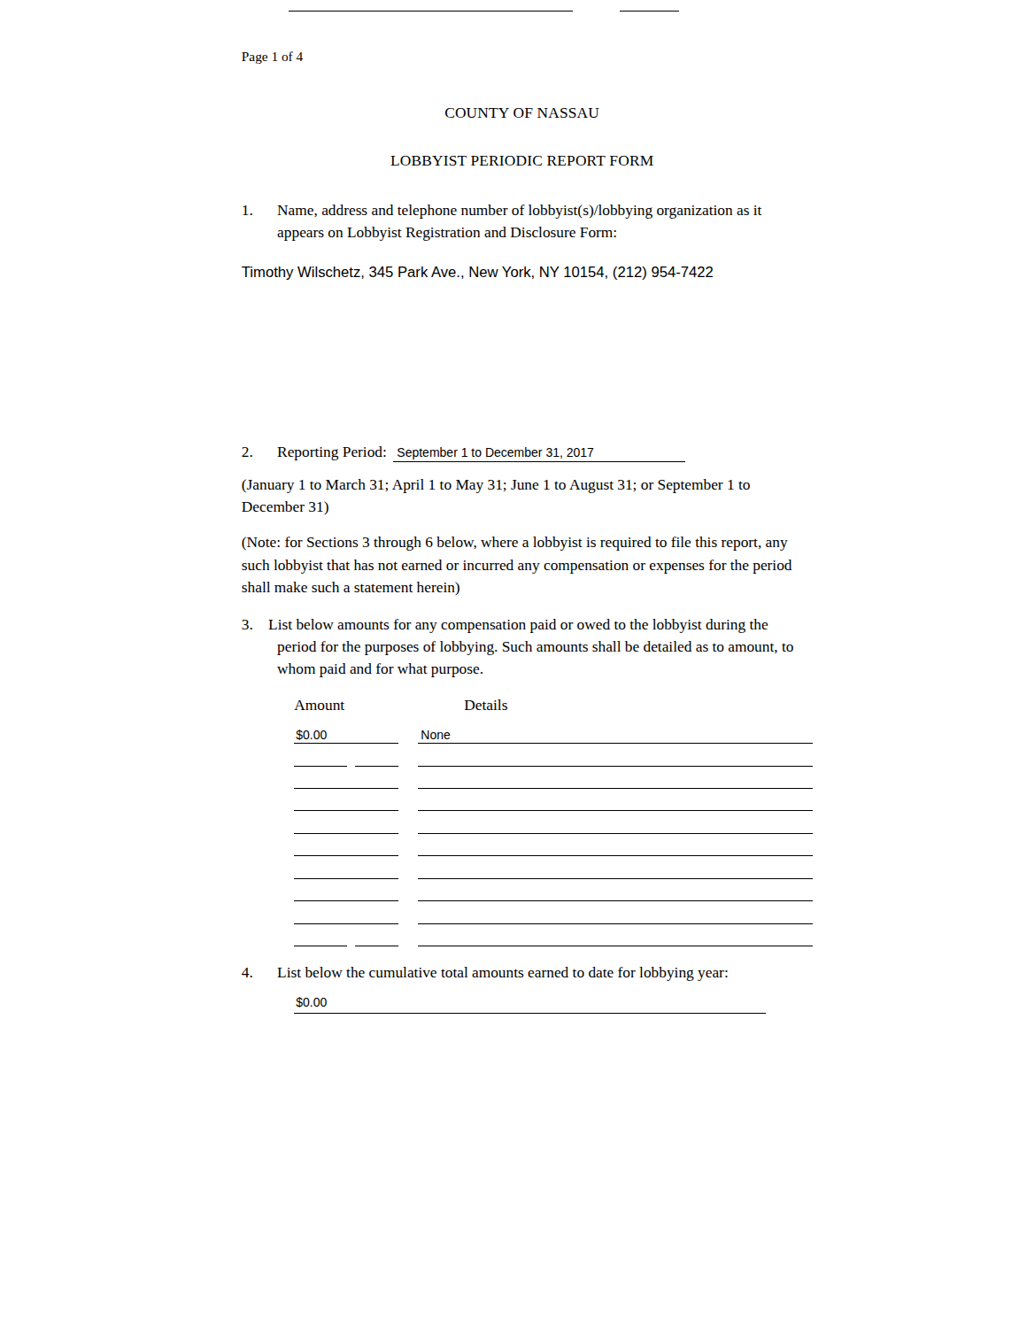Page 1 of 4
COUNTY OF NASSAU
LOBBYIST PERIODIC REPORT FORM
1.
Name, address and telephone number of lobbyist(s)/lobbying organization as it appears on Lobbyist Registration and Disclosure Form:
Timothy Wilschetz, 345 Park Ave., New York, NY 10154, (212) 954-7422
2.
Reporting Period:
September 1 to December 31, 2017
(January 1 to March 31; April 1 to May 31; June 1 to August 31; or September 1 to December 31)
(Note: for Sections 3 through 6 below, where a lobbyist is required to file this report, any such lobbyist that has not earned or incurred any compensation or expenses for the period shall make such a statement herein)
3. List below amounts for any compensation paid or owed to the lobbyist during the period for the purposes of lobbying. Such amounts shall be detailed as to amount, to whom paid and for what purpose.
| Amount | Details |
| --- | --- |
| $0.00 | None |
4.
List below the cumulative total amounts earned to date for lobbying year:
$0.00